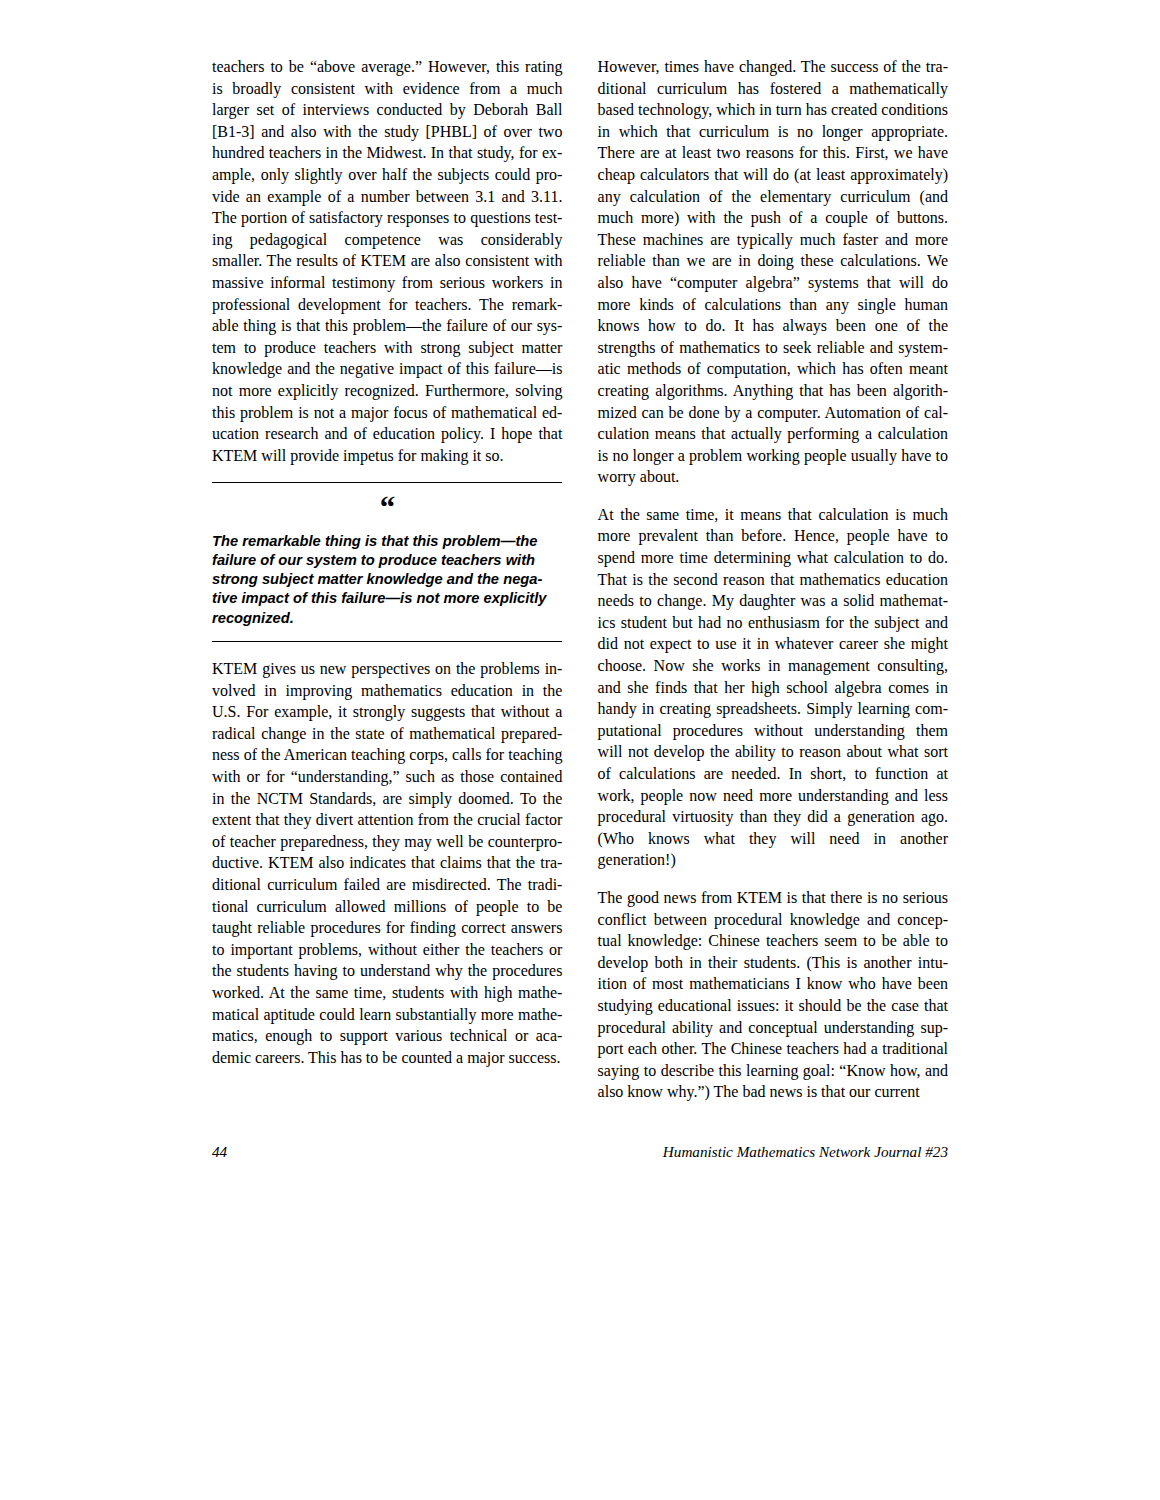teachers to be “above average.” However, this rating is broadly consistent with evidence from a much larger set of interviews conducted by Deborah Ball [B1-3] and also with the study [PHBL] of over two hundred teachers in the Midwest. In that study, for example, only slightly over half the subjects could provide an example of a number between 3.1 and 3.11. The portion of satisfactory responses to questions testing pedagogical competence was considerably smaller. The results of KTEM are also consistent with massive informal testimony from serious workers in professional development for teachers. The remarkable thing is that this problem—the failure of our system to produce teachers with strong subject matter knowledge and the negative impact of this failure—is not more explicitly recognized. Furthermore, solving this problem is not a major focus of mathematical education research and of education policy. I hope that KTEM will provide impetus for making it so.
“
The remarkable thing is that this problem—the failure of our system to produce teachers with strong subject matter knowledge and the negative impact of this failure—is not more explicitly recognized.
KTEM gives us new perspectives on the problems involved in improving mathematics education in the U.S. For example, it strongly suggests that without a radical change in the state of mathematical preparedness of the American teaching corps, calls for teaching with or for “understanding,” such as those contained in the NCTM Standards, are simply doomed. To the extent that they divert attention from the crucial factor of teacher preparedness, they may well be counterproductive. KTEM also indicates that claims that the traditional curriculum failed are misdirected. The traditional curriculum allowed millions of people to be taught reliable procedures for finding correct answers to important problems, without either the teachers or the students having to understand why the procedures worked. At the same time, students with high mathematical aptitude could learn substantially more mathematics, enough to support various technical or academic careers. This has to be counted a major success.
However, times have changed. The success of the traditional curriculum has fostered a mathematically based technology, which in turn has created conditions in which that curriculum is no longer appropriate. There are at least two reasons for this. First, we have cheap calculators that will do (at least approximately) any calculation of the elementary curriculum (and much more) with the push of a couple of buttons. These machines are typically much faster and more reliable than we are in doing these calculations. We also have “computer algebra” systems that will do more kinds of calculations than any single human knows how to do. It has always been one of the strengths of mathematics to seek reliable and systematic methods of computation, which has often meant creating algorithms. Anything that has been algorithmized can be done by a computer. Automation of calculation means that actually performing a calculation is no longer a problem working people usually have to worry about.
At the same time, it means that calculation is much more prevalent than before. Hence, people have to spend more time determining what calculation to do. That is the second reason that mathematics education needs to change. My daughter was a solid mathematics student but had no enthusiasm for the subject and did not expect to use it in whatever career she might choose. Now she works in management consulting, and she finds that her high school algebra comes in handy in creating spreadsheets. Simply learning computational procedures without understanding them will not develop the ability to reason about what sort of calculations are needed. In short, to function at work, people now need more understanding and less procedural virtuosity than they did a generation ago. (Who knows what they will need in another generation!)
The good news from KTEM is that there is no serious conflict between procedural knowledge and conceptual knowledge: Chinese teachers seem to be able to develop both in their students. (This is another intuition of most mathematicians I know who have been studying educational issues: it should be the case that procedural ability and conceptual understanding support each other. The Chinese teachers had a traditional saying to describe this learning goal: “Know how, and also know why.”) The bad news is that our current
44 Humanistic Mathematics Network Journal #23